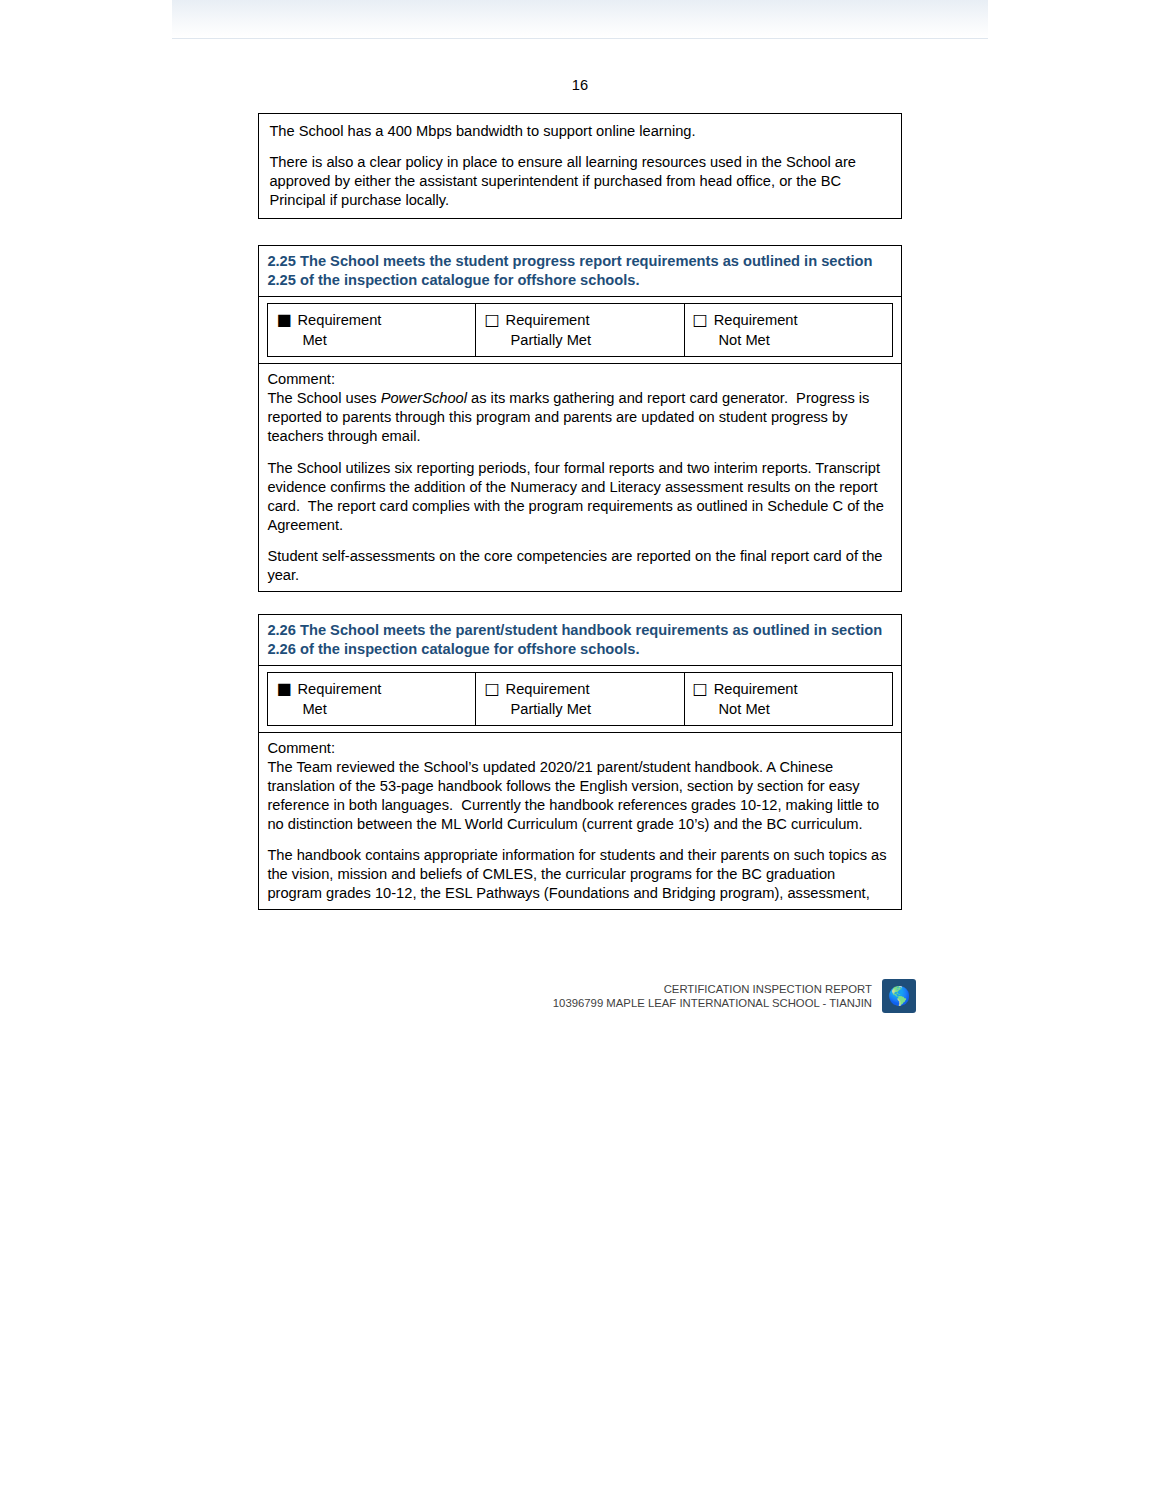16
The School has a 400 Mbps bandwidth to support online learning.
There is also a clear policy in place to ensure all learning resources used in the School are approved by either the assistant superintendent if purchased from head office, or the BC Principal if purchase locally.
| 2.25 The School meets the student progress report requirements as outlined in section 2.25 of the inspection catalogue for offshore schools. |
| / ■ Requirement Met / □ Requirement Partially Met / □ Requirement Not Met / |
| Comment: The School uses PowerSchool as its marks gathering and report card generator. Progress is reported to parents through this program and parents are updated on student progress by teachers through email. The School utilizes six reporting periods, four formal reports and two interim reports. Transcript evidence confirms the addition of the Numeracy and Literacy assessment results on the report card. The report card complies with the program requirements as outlined in Schedule C of the Agreement. Student self-assessments on the core competencies are reported on the final report card of the year. |
| 2.26 The School meets the parent/student handbook requirements as outlined in section 2.26 of the inspection catalogue for offshore schools. |
| / ■ Requirement Met / □ Requirement Partially Met / □ Requirement Not Met / |
| Comment: The Team reviewed the School’s updated 2020/21 parent/student handbook. A Chinese translation of the 53-page handbook follows the English version, section by section for easy reference in both languages. Currently the handbook references grades 10-12, making little to no distinction between the ML World Curriculum (current grade 10’s) and the BC curriculum. The handbook contains appropriate information for students and their parents on such topics as the vision, mission and beliefs of CMLES, the curricular programs for the BC graduation program grades 10-12, the ESL Pathways (Foundations and Bridging program), assessment, |
CERTIFICATION INSPECTION REPORT
10396799 MAPLE LEAF INTERNATIONAL SCHOOL - TIANJIN